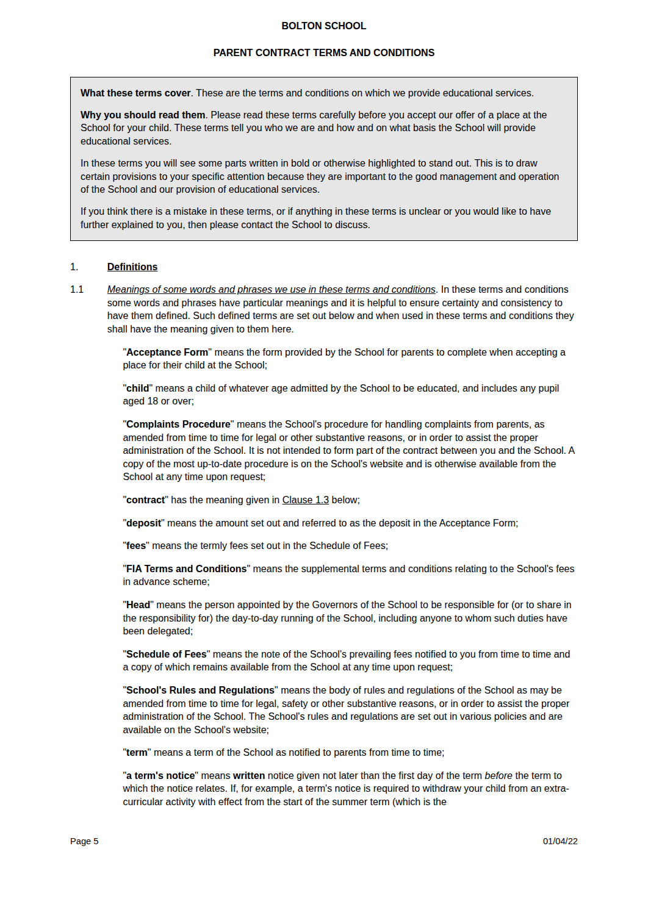Bolton School
Parent Contract Terms and Conditions
What these terms cover. These are the terms and conditions on which we provide educational services.
Why you should read them. Please read these terms carefully before you accept our offer of a place at the School for your child. These terms tell you who we are and how and on what basis the School will provide educational services.
In these terms you will see some parts written in bold or otherwise highlighted to stand out. This is to draw certain provisions to your specific attention because they are important to the good management and operation of the School and our provision of educational services.
If you think there is a mistake in these terms, or if anything in these terms is unclear or you would like to have further explained to you, then please contact the School to discuss.
1.
Definitions
1.1
Meanings of some words and phrases we use in these terms and conditions. In these terms and conditions some words and phrases have particular meanings and it is helpful to ensure certainty and consistency to have them defined. Such defined terms are set out below and when used in these terms and conditions they shall have the meaning given to them here.
"Acceptance Form" means the form provided by the School for parents to complete when accepting a place for their child at the School;
"child" means a child of whatever age admitted by the School to be educated, and includes any pupil aged 18 or over;
"Complaints Procedure" means the School's procedure for handling complaints from parents, as amended from time to time for legal or other substantive reasons, or in order to assist the proper administration of the School. It is not intended to form part of the contract between you and the School. A copy of the most up-to-date procedure is on the School's website and is otherwise available from the School at any time upon request;
"contract" has the meaning given in Clause 1.3 below;
"deposit" means the amount set out and referred to as the deposit in the Acceptance Form;
"fees" means the termly fees set out in the Schedule of Fees;
"FIA Terms and Conditions" means the supplemental terms and conditions relating to the School's fees in advance scheme;
"Head" means the person appointed by the Governors of the School to be responsible for (or to share in the responsibility for) the day-to-day running of the School, including anyone to whom such duties have been delegated;
"Schedule of Fees" means the note of the School's prevailing fees notified to you from time to time and a copy of which remains available from the School at any time upon request;
"School's Rules and Regulations" means the body of rules and regulations of the School as may be amended from time to time for legal, safety or other substantive reasons, or in order to assist the proper administration of the School. The School's rules and regulations are set out in various policies and are available on the School's website;
"term" means a term of the School as notified to parents from time to time;
"a term's notice" means written notice given not later than the first day of the term before the term to which the notice relates. If, for example, a term's notice is required to withdraw your child from an extra-curricular activity with effect from the start of the summer term (which is the
Page 5 01/04/22